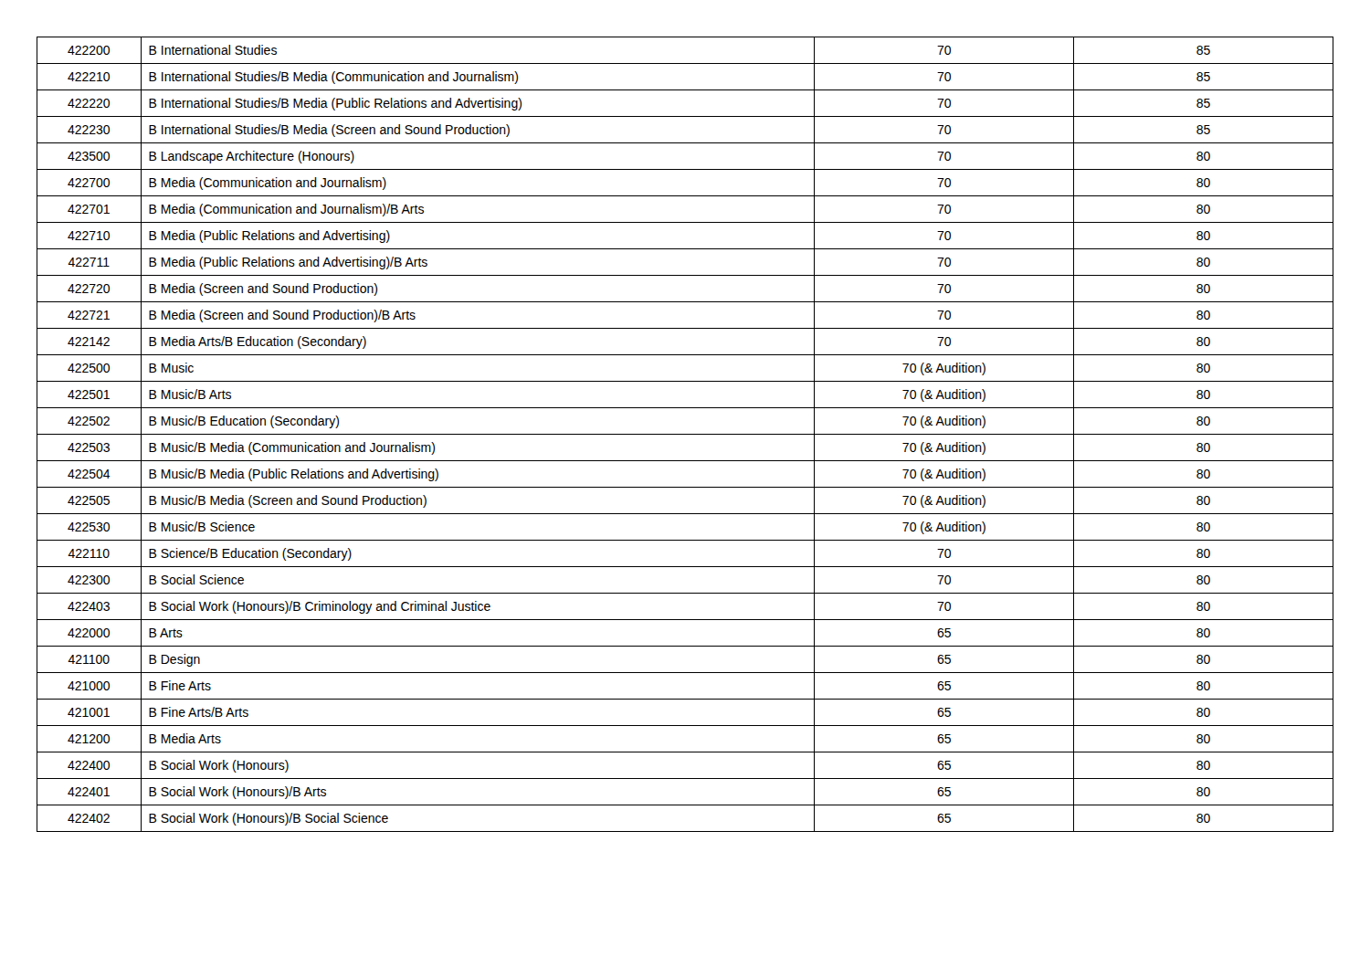| 422200 | B International Studies | 70 | 85 |
| 422210 | B International Studies/B Media (Communication and Journalism) | 70 | 85 |
| 422220 | B International Studies/B Media (Public Relations and Advertising) | 70 | 85 |
| 422230 | B International Studies/B Media (Screen and Sound Production) | 70 | 85 |
| 423500 | B Landscape Architecture (Honours) | 70 | 80 |
| 422700 | B Media (Communication and Journalism) | 70 | 80 |
| 422701 | B Media (Communication and Journalism)/B Arts | 70 | 80 |
| 422710 | B Media (Public Relations and Advertising) | 70 | 80 |
| 422711 | B Media (Public Relations and Advertising)/B Arts | 70 | 80 |
| 422720 | B Media (Screen and Sound Production) | 70 | 80 |
| 422721 | B Media (Screen and Sound Production)/B Arts | 70 | 80 |
| 422142 | B Media Arts/B Education (Secondary) | 70 | 80 |
| 422500 | B Music | 70 (& Audition) | 80 |
| 422501 | B Music/B Arts | 70 (& Audition) | 80 |
| 422502 | B Music/B Education (Secondary) | 70 (& Audition) | 80 |
| 422503 | B Music/B Media (Communication and Journalism) | 70 (& Audition) | 80 |
| 422504 | B Music/B Media (Public Relations and Advertising) | 70 (& Audition) | 80 |
| 422505 | B Music/B Media (Screen and Sound Production) | 70 (& Audition) | 80 |
| 422530 | B Music/B Science | 70 (& Audition) | 80 |
| 422110 | B Science/B Education (Secondary) | 70 | 80 |
| 422300 | B Social Science | 70 | 80 |
| 422403 | B Social Work (Honours)/B Criminology and Criminal Justice | 70 | 80 |
| 422000 | B Arts | 65 | 80 |
| 421100 | B Design | 65 | 80 |
| 421000 | B Fine Arts | 65 | 80 |
| 421001 | B Fine Arts/B Arts | 65 | 80 |
| 421200 | B Media Arts | 65 | 80 |
| 422400 | B Social Work (Honours) | 65 | 80 |
| 422401 | B Social Work (Honours)/B Arts | 65 | 80 |
| 422402 | B Social Work (Honours)/B Social Science | 65 | 80 |